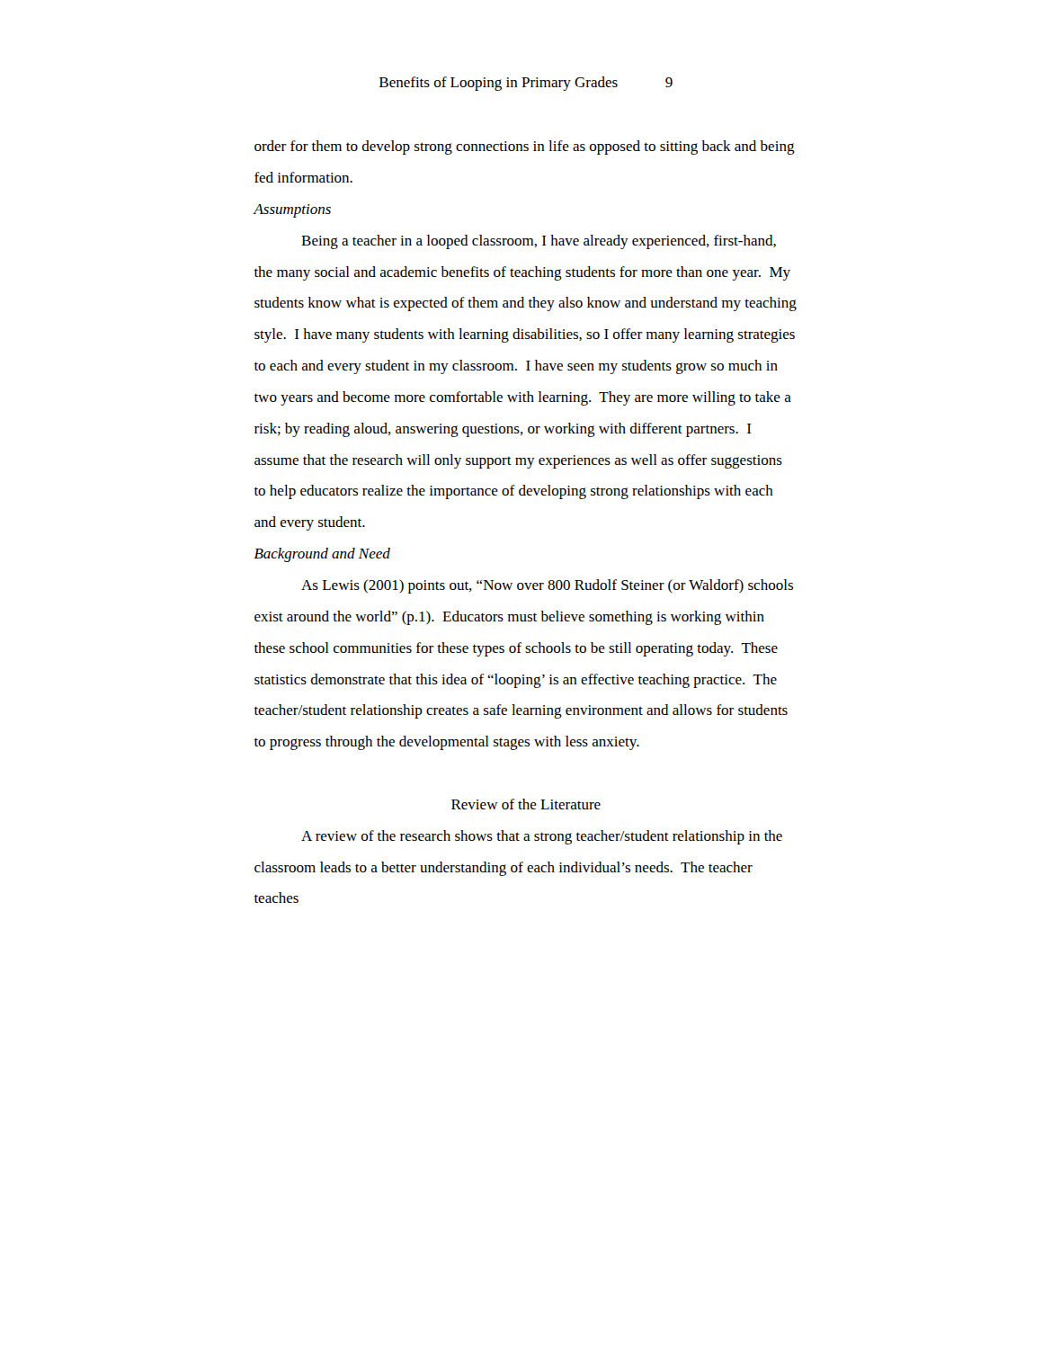Benefits of Looping in Primary Grades 9
order for them to develop strong connections in life as opposed to sitting back and being fed information.
Assumptions
Being a teacher in a looped classroom, I have already experienced, first-hand, the many social and academic benefits of teaching students for more than one year. My students know what is expected of them and they also know and understand my teaching style. I have many students with learning disabilities, so I offer many learning strategies to each and every student in my classroom. I have seen my students grow so much in two years and become more comfortable with learning. They are more willing to take a risk; by reading aloud, answering questions, or working with different partners. I assume that the research will only support my experiences as well as offer suggestions to help educators realize the importance of developing strong relationships with each and every student.
Background and Need
As Lewis (2001) points out, “Now over 800 Rudolf Steiner (or Waldorf) schools exist around the world” (p.1). Educators must believe something is working within these school communities for these types of schools to be still operating today. These statistics demonstrate that this idea of “looping’ is an effective teaching practice. The teacher/student relationship creates a safe learning environment and allows for students to progress through the developmental stages with less anxiety.
Review of the Literature
A review of the research shows that a strong teacher/student relationship in the classroom leads to a better understanding of each individual’s needs. The teacher teaches